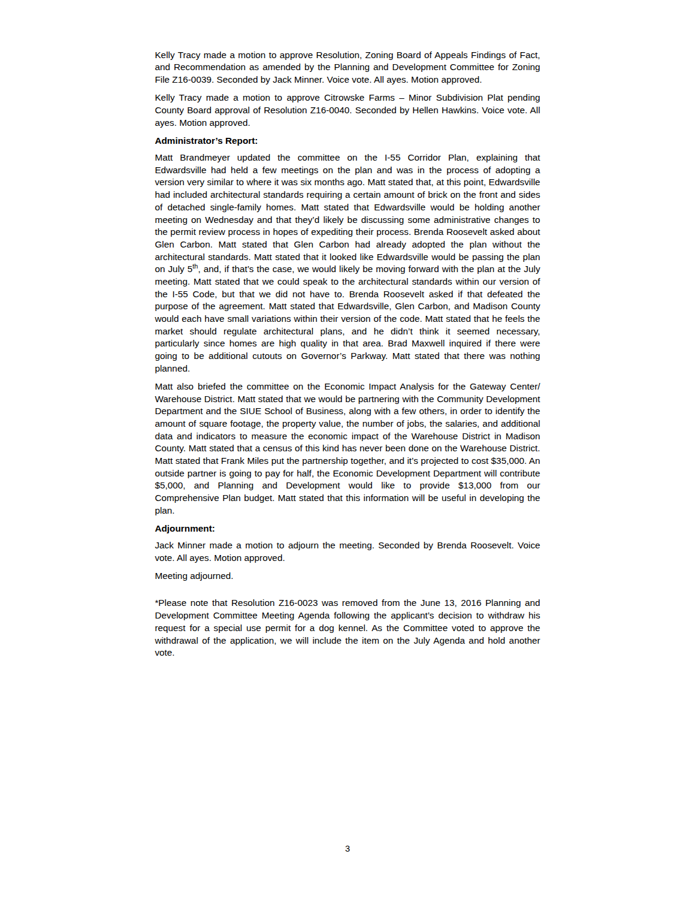Kelly Tracy made a motion to approve Resolution, Zoning Board of Appeals Findings of Fact, and Recommendation as amended by the Planning and Development Committee for Zoning File Z16-0039. Seconded by Jack Minner. Voice vote. All ayes. Motion approved.
Kelly Tracy made a motion to approve Citrowske Farms – Minor Subdivision Plat pending County Board approval of Resolution Z16-0040. Seconded by Hellen Hawkins. Voice vote. All ayes. Motion approved.
Administrator’s Report:
Matt Brandmeyer updated the committee on the I-55 Corridor Plan, explaining that Edwardsville had held a few meetings on the plan and was in the process of adopting a version very similar to where it was six months ago. Matt stated that, at this point, Edwardsville had included architectural standards requiring a certain amount of brick on the front and sides of detached single-family homes. Matt stated that Edwardsville would be holding another meeting on Wednesday and that they’d likely be discussing some administrative changes to the permit review process in hopes of expediting their process. Brenda Roosevelt asked about Glen Carbon. Matt stated that Glen Carbon had already adopted the plan without the architectural standards. Matt stated that it looked like Edwardsville would be passing the plan on July 5th, and, if that’s the case, we would likely be moving forward with the plan at the July meeting. Matt stated that we could speak to the architectural standards within our version of the I-55 Code, but that we did not have to. Brenda Roosevelt asked if that defeated the purpose of the agreement. Matt stated that Edwardsville, Glen Carbon, and Madison County would each have small variations within their version of the code. Matt stated that he feels the market should regulate architectural plans, and he didn’t think it seemed necessary, particularly since homes are high quality in that area. Brad Maxwell inquired if there were going to be additional cutouts on Governor’s Parkway. Matt stated that there was nothing planned.
Matt also briefed the committee on the Economic Impact Analysis for the Gateway Center/ Warehouse District. Matt stated that we would be partnering with the Community Development Department and the SIUE School of Business, along with a few others, in order to identify the amount of square footage, the property value, the number of jobs, the salaries, and additional data and indicators to measure the economic impact of the Warehouse District in Madison County. Matt stated that a census of this kind has never been done on the Warehouse District. Matt stated that Frank Miles put the partnership together, and it’s projected to cost $35,000. An outside partner is going to pay for half, the Economic Development Department will contribute $5,000, and Planning and Development would like to provide $13,000 from our Comprehensive Plan budget. Matt stated that this information will be useful in developing the plan.
Adjournment:
Jack Minner made a motion to adjourn the meeting. Seconded by Brenda Roosevelt. Voice vote. All ayes. Motion approved.
Meeting adjourned.
*Please note that Resolution Z16-0023 was removed from the June 13, 2016 Planning and Development Committee Meeting Agenda following the applicant’s decision to withdraw his request for a special use permit for a dog kennel. As the Committee voted to approve the withdrawal of the application, we will include the item on the July Agenda and hold another vote.
3